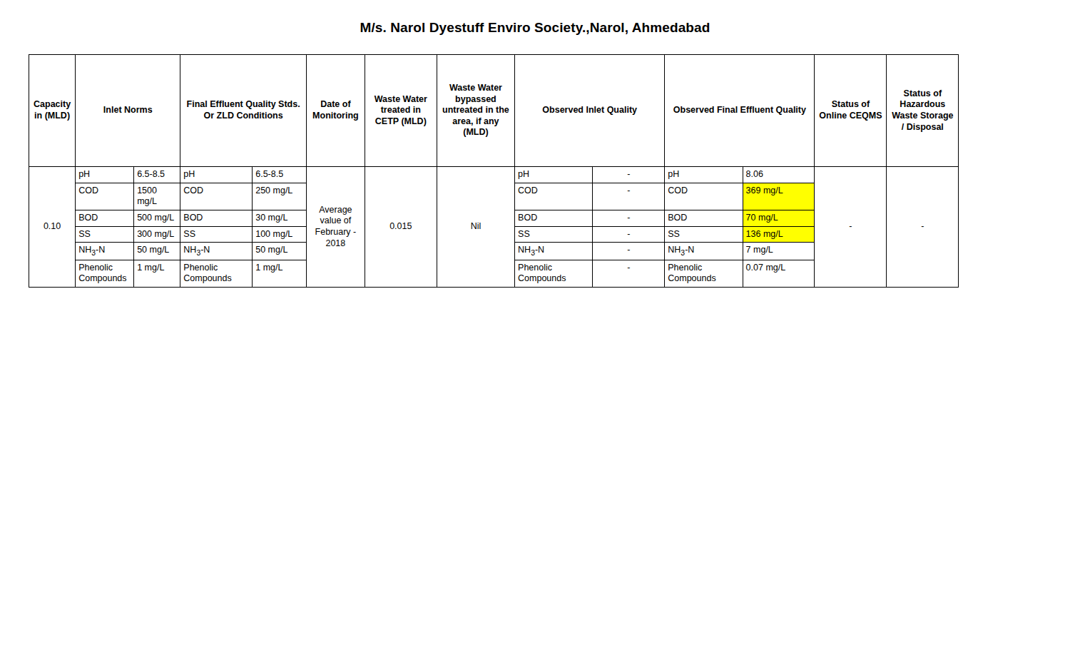M/s. Narol Dyestuff Enviro Society.,Narol, Ahmedabad
| Capacity in (MLD) | Inlet Norms | Final Effluent Quality Stds. Or ZLD Conditions | Date of Monitoring | Waste Water treated in CETP (MLD) | Waste Water bypassed untreated in the area, if any (MLD) | Observed Inlet Quality | Observed Final Effluent Quality | Status of Online CEQMS | Status of Hazardous Waste Storage / Disposal | |
| --- | --- | --- | --- | --- | --- | --- | --- | --- | --- | --- |
| 0.10 | pH | 6.5-8.5 | pH | 6.5-8.5 | Average value of February - 2018 | 0.015 | Nil | pH | - | pH | 8.06 | - | - | |
| COD | 1500 mg/L | COD | 250 mg/L | COD | - | COD | 369 mg/L | |
| BOD | 500 mg/L | BOD | 30 mg/L | BOD | - | BOD | 70 mg/L | |
| SS | 300 mg/L | SS | 100 mg/L | SS | - | SS | 136 mg/L | |
| NH 3 -N | 50 mg/L | NH 3 -N | 50 mg/L | NH 3 -N | - | NH 3 -N | 7 mg/L | |
| Phenolic Compounds | 1 mg/L | Phenolic Compounds | 1 mg/L | Phenolic Compounds | - | Phenolic Compounds | 0.07 mg/L | |